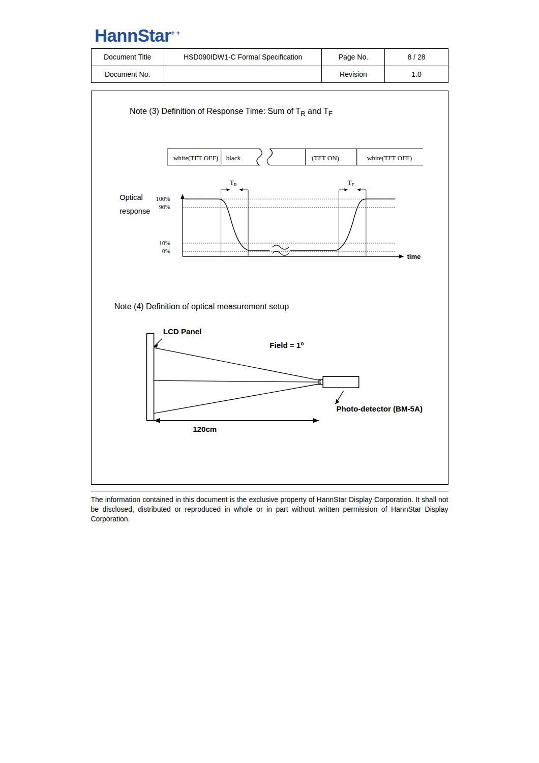Hann Star+ +
| Document Title | HSD090IDW1-C Formal Specification | Page No. | 8 / 28 |
| Document No. | | Revision | 1.0 |
Note (3) Definition of Response Time: Sum of TR and TF
Optical
response
white(TFT OFF) black (TFT ON) white(TFT OFF) TR TF time 100% 90% 10% 0%
Note (4) Definition of optical measurement setup
LCD Panel Field = 1o Photo-detector (BM-5A) 120cm
The information contained in this document is the exclusive property of HannStar Display Corporation. It shall not be disclosed, distributed or reproduced in whole or in part without written permission of HannStar Display Corporation.